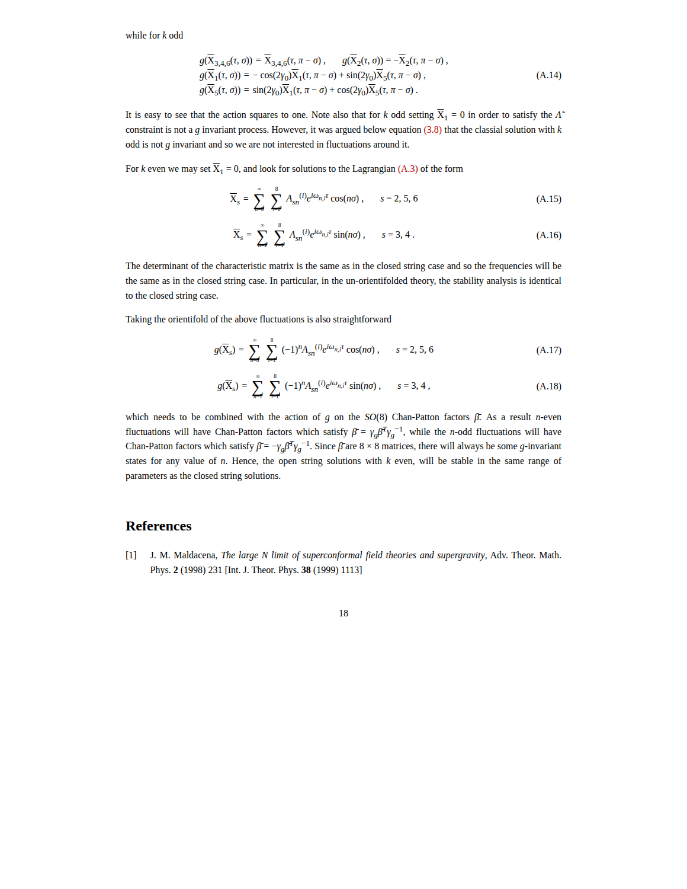while for k odd
g(X3,4,6(τ, σ)) = X3,4,6(τ, π − σ) , g(X2(τ, σ)) = −X2(τ, π − σ) ,
g(X1(τ, σ)) = − cos(2γ0)X1(τ, π − σ) + sin(2γ0)X5(τ, π − σ) ,
g(X5(τ, σ)) = sin(2γ0)X1(τ, π − σ) + cos(2γ0)X5(τ, π − σ) .
(A.14)
It is easy to see that the action squares to one. Note also that for k odd setting X1 = 0 in order to satisfy the Λ̃ constraint is not a g invariant process. However, it was argued below equation (3.8) that the classial solution with k odd is not g invariant and so we are not interested in fluctuations around it.
For k even we may set X1 = 0, and look for solutions to the Lagrangian (A.3) of the form
Xs = ∞∑n=0 8∑i=1 Asn(i)eiωn,iτ cos(nσ) , s = 2, 5, 6
(A.15)
Xs = ∞∑n=1 8∑i=1 Asn(i)eiωn,iτ sin(nσ) , s = 3, 4 .
(A.16)
The determinant of the characteristic matrix is the same as in the closed string case and so the frequencies will be the same as in the closed string case. In particular, in the un-orientifolded theory, the stability analysis is identical to the closed string case.
Taking the orientifold of the above fluctuations is also straightforward
g(Xs) = ∞∑n=0 8∑i=1 (−1)nAsn(i)eiωn,iτ cos(nσ) , s = 2, 5, 6
(A.17)
g(Xs) = ∞∑n=1 8∑i=1 (−1)nAsn(i)eiωn,iτ sin(nσ) , s = 3, 4 ,
(A.18)
which needs to be combined with the action of g on the SO(8) Chan-Patton factors β̄. As a result n-even fluctuations will have Chan-Patton factors which satisfy β̄ = γg β̄Tγg−1, while the n-odd fluctuations will have Chan-Patton factors which satisfy β̄ = −γg β̄Tγg−1. Since β̄ are 8 × 8 matrices, there will always be some g-invariant states for any value of n. Hence, the open string solutions with k even, will be stable in the same range of parameters as the closed string solutions.
References
[1] J. M. Maldacena, The large N limit of superconformal field theories and supergravity, Adv. Theor. Math. Phys. 2 (1998) 231 [Int. J. Theor. Phys. 38 (1999) 1113]
18